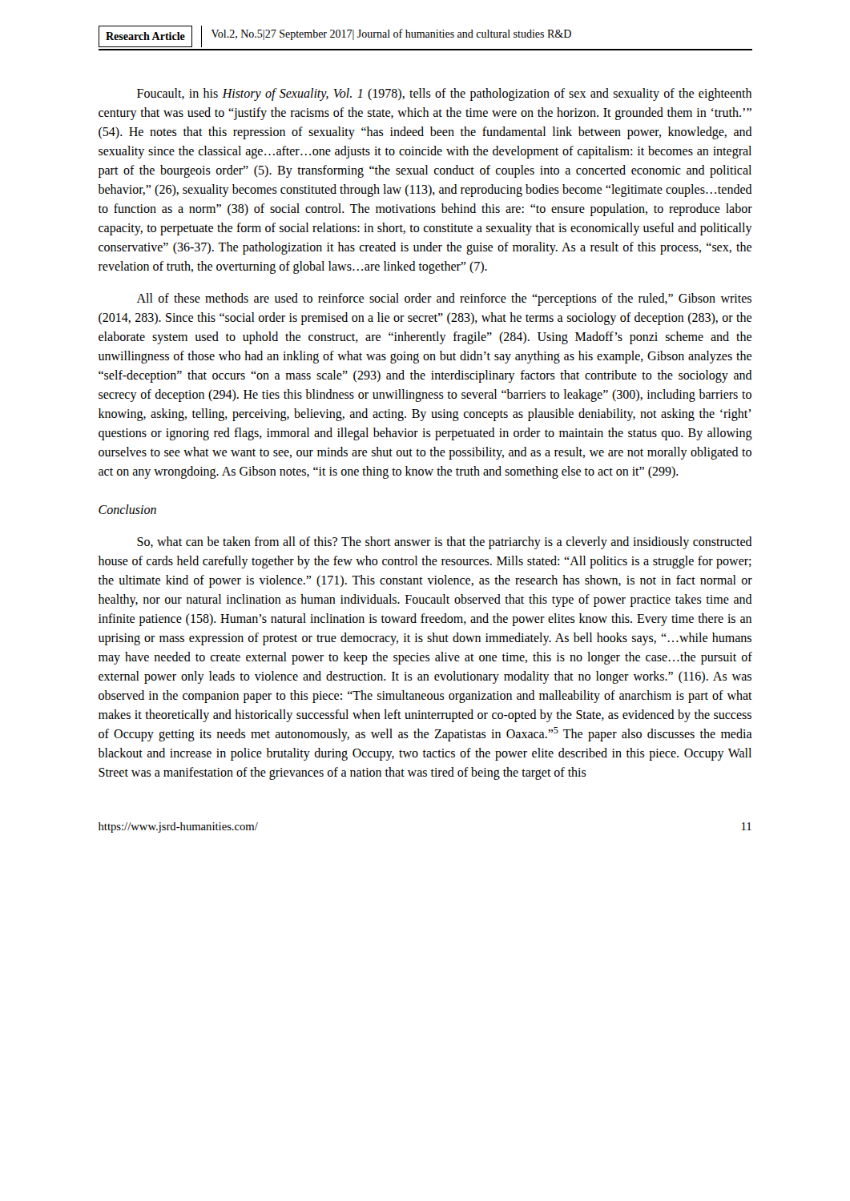Research Article
Vol.2, No.5|27 September 2017| Journal of humanities and cultural studies R&D
Foucault, in his History of Sexuality, Vol. 1 (1978), tells of the pathologization of sex and sexuality of the eighteenth century that was used to “justify the racisms of the state, which at the time were on the horizon. It grounded them in ‘truth.’” (54). He notes that this repression of sexuality “has indeed been the fundamental link between power, knowledge, and sexuality since the classical age…after…one adjusts it to coincide with the development of capitalism: it becomes an integral part of the bourgeois order” (5). By transforming “the sexual conduct of couples into a concerted economic and political behavior,” (26), sexuality becomes constituted through law (113), and reproducing bodies become “legitimate couples…tended to function as a norm” (38) of social control. The motivations behind this are: “to ensure population, to reproduce labor capacity, to perpetuate the form of social relations: in short, to constitute a sexuality that is economically useful and politically conservative” (36-37). The pathologization it has created is under the guise of morality. As a result of this process, “sex, the revelation of truth, the overturning of global laws…are linked together” (7).
All of these methods are used to reinforce social order and reinforce the “perceptions of the ruled,” Gibson writes (2014, 283). Since this “social order is premised on a lie or secret” (283), what he terms a sociology of deception (283), or the elaborate system used to uphold the construct, are “inherently fragile” (284). Using Madoff’s ponzi scheme and the unwillingness of those who had an inkling of what was going on but didn’t say anything as his example, Gibson analyzes the “self-deception” that occurs “on a mass scale” (293) and the interdisciplinary factors that contribute to the sociology and secrecy of deception (294). He ties this blindness or unwillingness to several “barriers to leakage” (300), including barriers to knowing, asking, telling, perceiving, believing, and acting. By using concepts as plausible deniability, not asking the ‘right’ questions or ignoring red flags, immoral and illegal behavior is perpetuated in order to maintain the status quo. By allowing ourselves to see what we want to see, our minds are shut out to the possibility, and as a result, we are not morally obligated to act on any wrongdoing. As Gibson notes, “it is one thing to know the truth and something else to act on it” (299).
Conclusion
So, what can be taken from all of this? The short answer is that the patriarchy is a cleverly and insidiously constructed house of cards held carefully together by the few who control the resources. Mills stated: “All politics is a struggle for power; the ultimate kind of power is violence.” (171). This constant violence, as the research has shown, is not in fact normal or healthy, nor our natural inclination as human individuals. Foucault observed that this type of power practice takes time and infinite patience (158). Human’s natural inclination is toward freedom, and the power elites know this. Every time there is an uprising or mass expression of protest or true democracy, it is shut down immediately. As bell hooks says, “…while humans may have needed to create external power to keep the species alive at one time, this is no longer the case…the pursuit of external power only leads to violence and destruction. It is an evolutionary modality that no longer works.” (116). As was observed in the companion paper to this piece: “The simultaneous organization and malleability of anarchism is part of what makes it theoretically and historically successful when left uninterrupted or co-opted by the State, as evidenced by the success of Occupy getting its needs met autonomously, as well as the Zapatistas in Oaxaca.”5 The paper also discusses the media blackout and increase in police brutality during Occupy, two tactics of the power elite described in this piece. Occupy Wall Street was a manifestation of the grievances of a nation that was tired of being the target of this
https://www.jsrd-humanities.com/ 11